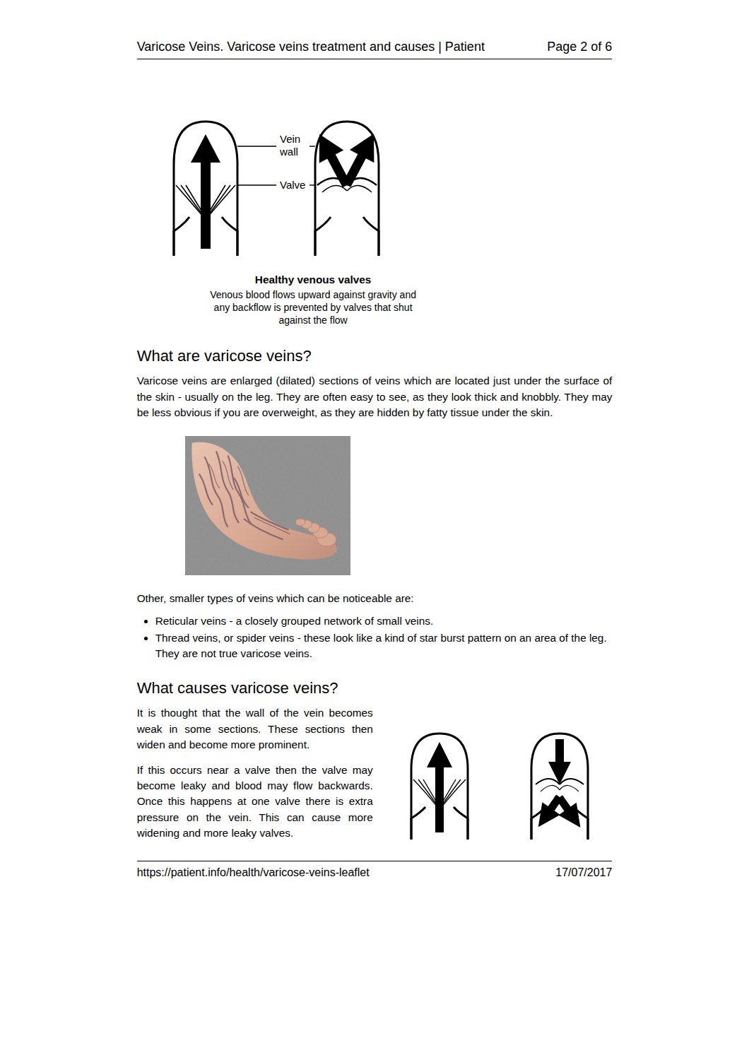Varicose Veins. Varicose veins treatment and causes | Patient
Page 2 of 6
Vein wall Valve
Healthy venous valves Venous blood flows upward against gravity and
any backflow is prevented by valves that shut
against the flow
What are varicose veins?
Varicose veins are enlarged (dilated) sections of veins which are located just under the surface of the skin - usually on the leg. They are often easy to see, as they look thick and knobbly. They may be less obvious if you are overweight, as they are hidden by fatty tissue under the skin.
Other, smaller types of veins which can be noticeable are:
Reticular veins - a closely grouped network of small veins.
Thread veins, or spider veins - these look like a kind of star burst pattern on an area of the leg. They are not true varicose veins.
What causes varicose veins?
It is thought that the wall of the vein becomes weak in some sections. These sections then widen and become more prominent.
If this occurs near a valve then the valve may become leaky and blood may flow backwards. Once this happens at one valve there is extra pressure on the vein. This can cause more widening and more leaky valves.
https://patient.info/health/varicose-veins-leaflet
17/07/2017